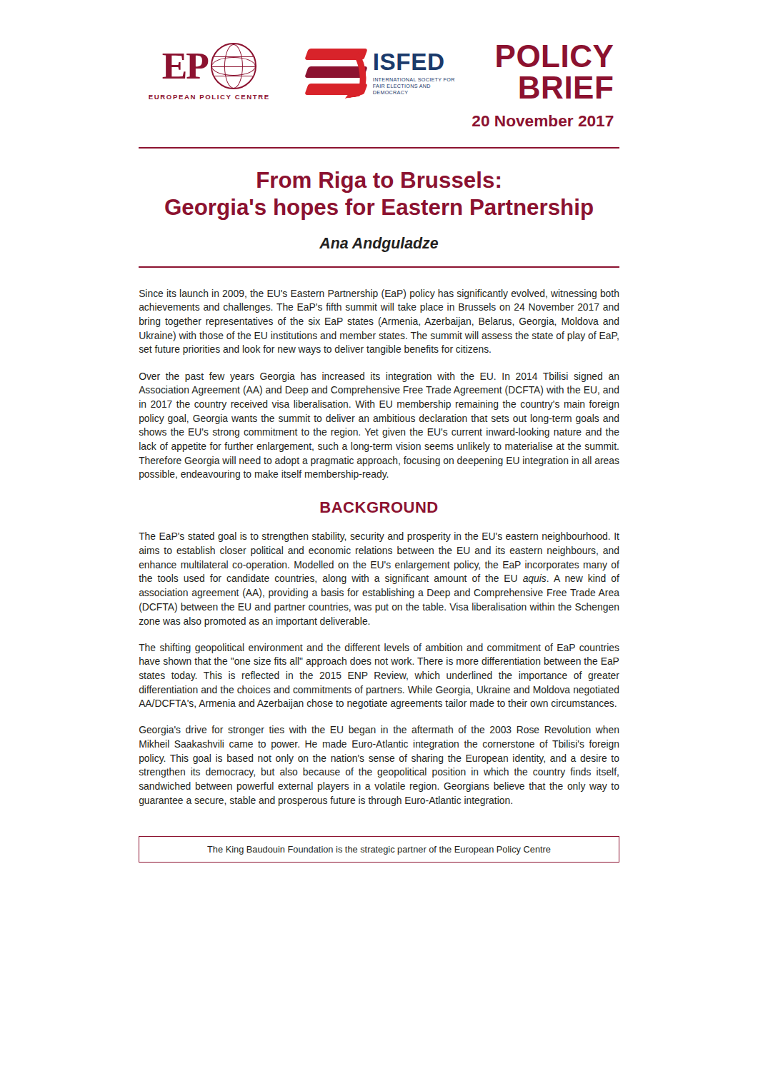EP
EUROPEAN POLICY CENTRE
ISFED
INTERNATIONAL SOCIETY FOR
FAIR ELECTIONS AND DEMOCRACY
POLICY BRIEF
20 November 2017
From Riga to Brussels:
Georgia's hopes for Eastern Partnership
Ana Andguladze
Since its launch in 2009, the EU's Eastern Partnership (EaP) policy has significantly evolved, witnessing both achievements and challenges. The EaP's fifth summit will take place in Brussels on 24 November 2017 and bring together representatives of the six EaP states (Armenia, Azerbaijan, Belarus, Georgia, Moldova and Ukraine) with those of the EU institutions and member states. The summit will assess the state of play of EaP, set future priorities and look for new ways to deliver tangible benefits for citizens.
Over the past few years Georgia has increased its integration with the EU. In 2014 Tbilisi signed an Association Agreement (AA) and Deep and Comprehensive Free Trade Agreement (DCFTA) with the EU, and in 2017 the country received visa liberalisation. With EU membership remaining the country's main foreign policy goal, Georgia wants the summit to deliver an ambitious declaration that sets out long-term goals and shows the EU's strong commitment to the region. Yet given the EU's current inward-looking nature and the lack of appetite for further enlargement, such a long-term vision seems unlikely to materialise at the summit. Therefore Georgia will need to adopt a pragmatic approach, focusing on deepening EU integration in all areas possible, endeavouring to make itself membership-ready.
BACKGROUND
The EaP's stated goal is to strengthen stability, security and prosperity in the EU's eastern neighbourhood. It aims to establish closer political and economic relations between the EU and its eastern neighbours, and enhance multilateral co-operation. Modelled on the EU's enlargement policy, the EaP incorporates many of the tools used for candidate countries, along with a significant amount of the EU aquis. A new kind of association agreement (AA), providing a basis for establishing a Deep and Comprehensive Free Trade Area (DCFTA) between the EU and partner countries, was put on the table. Visa liberalisation within the Schengen zone was also promoted as an important deliverable.
The shifting geopolitical environment and the different levels of ambition and commitment of EaP countries have shown that the "one size fits all" approach does not work. There is more differentiation between the EaP states today. This is reflected in the 2015 ENP Review, which underlined the importance of greater differentiation and the choices and commitments of partners. While Georgia, Ukraine and Moldova negotiated AA/DCFTA's, Armenia and Azerbaijan chose to negotiate agreements tailor made to their own circumstances.
Georgia's drive for stronger ties with the EU began in the aftermath of the 2003 Rose Revolution when Mikheil Saakashvili came to power. He made Euro-Atlantic integration the cornerstone of Tbilisi's foreign policy. This goal is based not only on the nation's sense of sharing the European identity, and a desire to strengthen its democracy, but also because of the geopolitical position in which the country finds itself, sandwiched between powerful external players in a volatile region. Georgians believe that the only way to guarantee a secure, stable and prosperous future is through Euro-Atlantic integration.
The King Baudouin Foundation is the strategic partner of the European Policy Centre